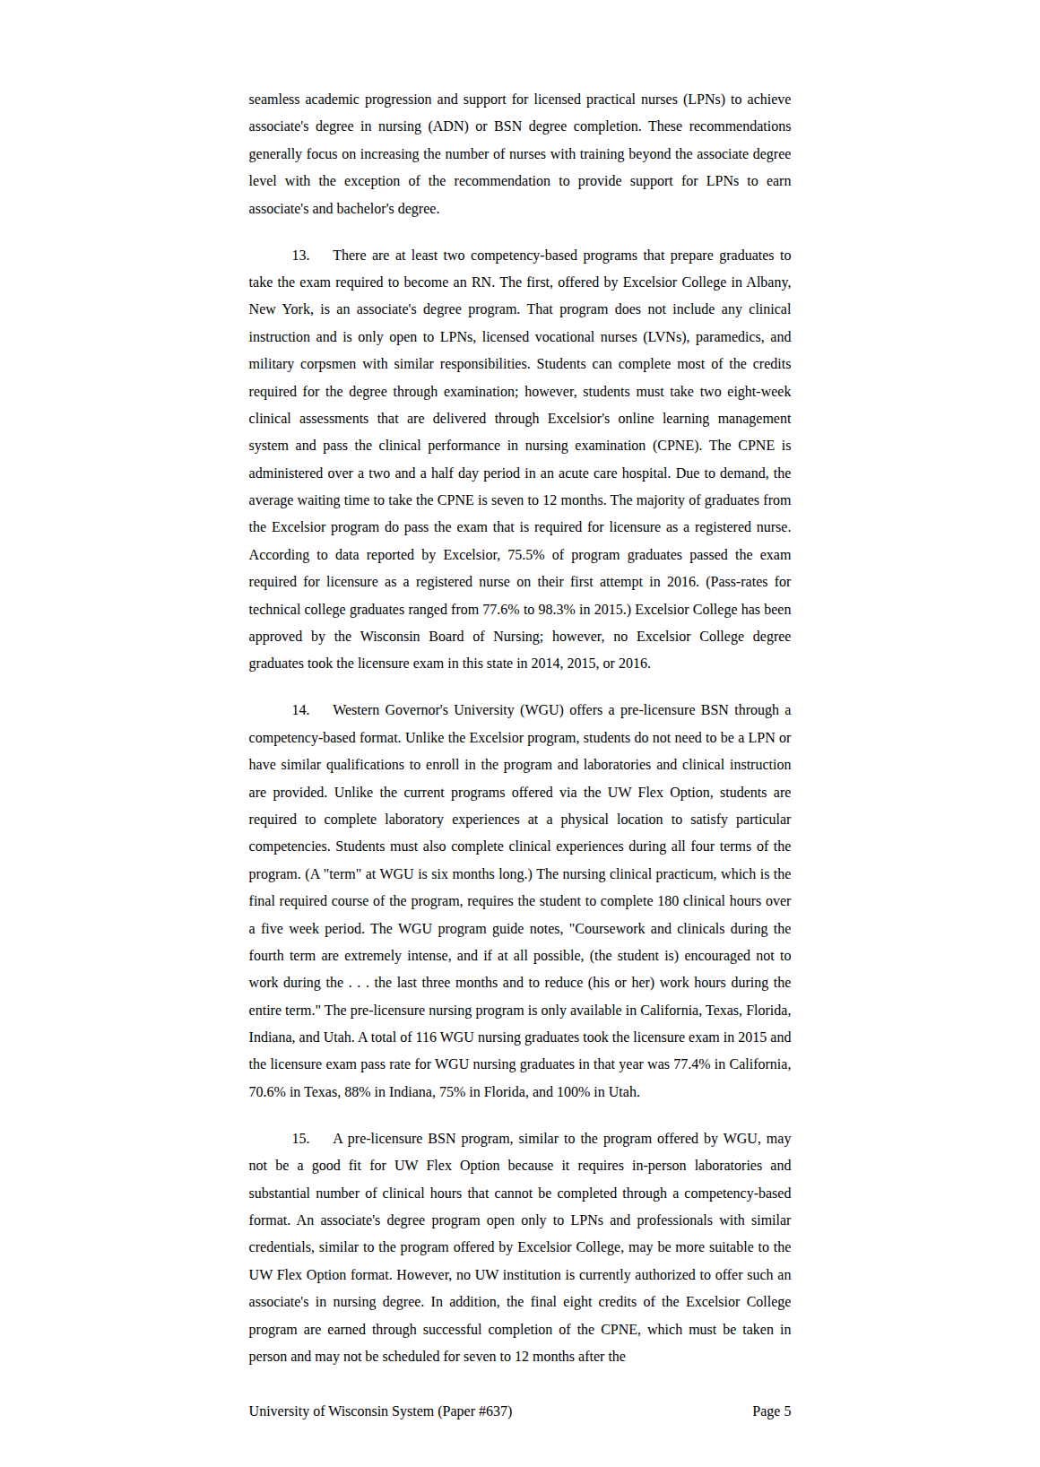seamless academic progression and support for licensed practical nurses (LPNs) to achieve associate's degree in nursing (ADN) or BSN degree completion. These recommendations generally focus on increasing the number of nurses with training beyond the associate degree level with the exception of the recommendation to provide support for LPNs to earn associate's and bachelor's degree.
13. There are at least two competency-based programs that prepare graduates to take the exam required to become an RN. The first, offered by Excelsior College in Albany, New York, is an associate's degree program. That program does not include any clinical instruction and is only open to LPNs, licensed vocational nurses (LVNs), paramedics, and military corpsmen with similar responsibilities. Students can complete most of the credits required for the degree through examination; however, students must take two eight-week clinical assessments that are delivered through Excelsior's online learning management system and pass the clinical performance in nursing examination (CPNE). The CPNE is administered over a two and a half day period in an acute care hospital. Due to demand, the average waiting time to take the CPNE is seven to 12 months. The majority of graduates from the Excelsior program do pass the exam that is required for licensure as a registered nurse. According to data reported by Excelsior, 75.5% of program graduates passed the exam required for licensure as a registered nurse on their first attempt in 2016. (Pass-rates for technical college graduates ranged from 77.6% to 98.3% in 2015.) Excelsior College has been approved by the Wisconsin Board of Nursing; however, no Excelsior College degree graduates took the licensure exam in this state in 2014, 2015, or 2016.
14. Western Governor's University (WGU) offers a pre-licensure BSN through a competency-based format. Unlike the Excelsior program, students do not need to be a LPN or have similar qualifications to enroll in the program and laboratories and clinical instruction are provided. Unlike the current programs offered via the UW Flex Option, students are required to complete laboratory experiences at a physical location to satisfy particular competencies. Students must also complete clinical experiences during all four terms of the program. (A "term" at WGU is six months long.) The nursing clinical practicum, which is the final required course of the program, requires the student to complete 180 clinical hours over a five week period. The WGU program guide notes, "Coursework and clinicals during the fourth term are extremely intense, and if at all possible, (the student is) encouraged not to work during the . . . the last three months and to reduce (his or her) work hours during the entire term." The pre-licensure nursing program is only available in California, Texas, Florida, Indiana, and Utah. A total of 116 WGU nursing graduates took the licensure exam in 2015 and the licensure exam pass rate for WGU nursing graduates in that year was 77.4% in California, 70.6% in Texas, 88% in Indiana, 75% in Florida, and 100% in Utah.
15. A pre-licensure BSN program, similar to the program offered by WGU, may not be a good fit for UW Flex Option because it requires in-person laboratories and substantial number of clinical hours that cannot be completed through a competency-based format. An associate's degree program open only to LPNs and professionals with similar credentials, similar to the program offered by Excelsior College, may be more suitable to the UW Flex Option format. However, no UW institution is currently authorized to offer such an associate's in nursing degree. In addition, the final eight credits of the Excelsior College program are earned through successful completion of the CPNE, which must be taken in person and may not be scheduled for seven to 12 months after the
University of Wisconsin System (Paper #637) Page 5